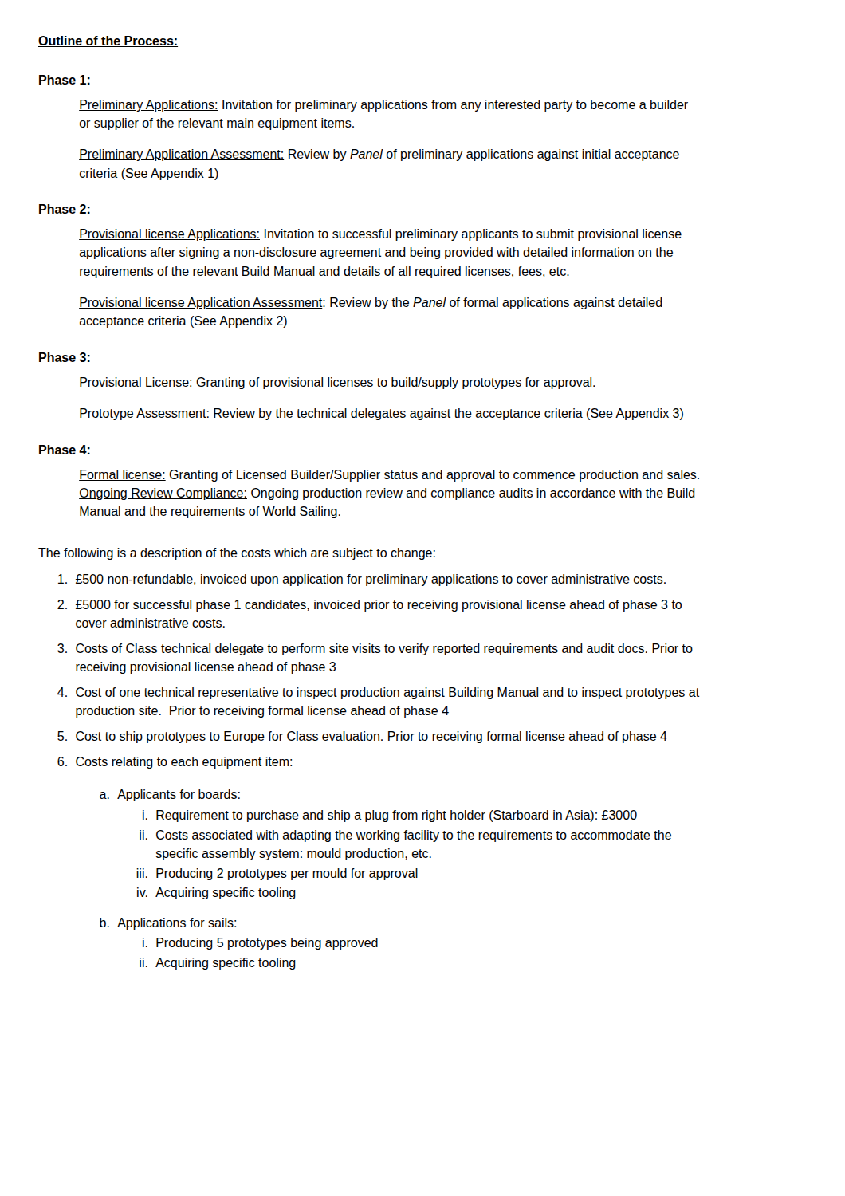Outline of the Process:
Phase 1:
Preliminary Applications: Invitation for preliminary applications from any interested party to become a builder or supplier of the relevant main equipment items.
Preliminary Application Assessment: Review by Panel of preliminary applications against initial acceptance criteria (See Appendix 1)
Phase 2:
Provisional license Applications: Invitation to successful preliminary applicants to submit provisional license applications after signing a non-disclosure agreement and being provided with detailed information on the requirements of the relevant Build Manual and details of all required licenses, fees, etc.
Provisional license Application Assessment: Review by the Panel of formal applications against detailed acceptance criteria (See Appendix 2)
Phase 3:
Provisional License: Granting of provisional licenses to build/supply prototypes for approval.
Prototype Assessment: Review by the technical delegates against the acceptance criteria (See Appendix 3)
Phase 4:
Formal license: Granting of Licensed Builder/Supplier status and approval to commence production and sales.
Ongoing Review Compliance: Ongoing production review and compliance audits in accordance with the Build Manual and the requirements of World Sailing.
The following is a description of the costs which are subject to change:
£500 non-refundable, invoiced upon application for preliminary applications to cover administrative costs.
£5000 for successful phase 1 candidates, invoiced prior to receiving provisional license ahead of phase 3 to cover administrative costs.
Costs of Class technical delegate to perform site visits to verify reported requirements and audit docs. Prior to receiving provisional license ahead of phase 3
Cost of one technical representative to inspect production against Building Manual and to inspect prototypes at production site. Prior to receiving formal license ahead of phase 4
Cost to ship prototypes to Europe for Class evaluation. Prior to receiving formal license ahead of phase 4
Costs relating to each equipment item:
Applicants for boards:
Requirement to purchase and ship a plug from right holder (Starboard in Asia): £3000
Costs associated with adapting the working facility to the requirements to accommodate the specific assembly system: mould production, etc.
Producing 2 prototypes per mould for approval
Acquiring specific tooling
Applications for sails:
Producing 5 prototypes being approved
Acquiring specific tooling